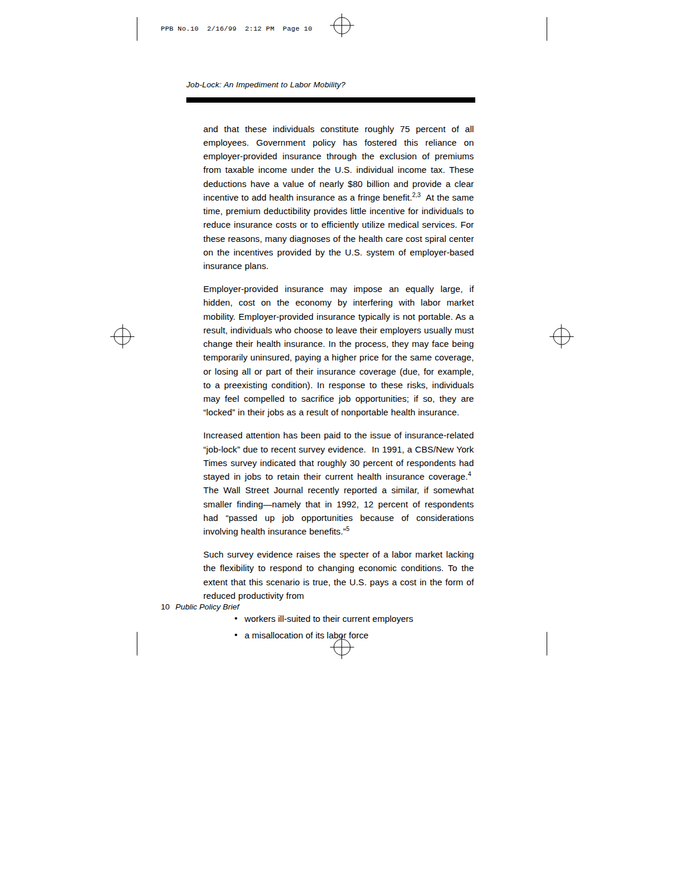PPB No.10 2/16/99 2:12 PM Page 10
Job-Lock: An Impediment to Labor Mobility?
and that these individuals constitute roughly 75 percent of all employees. Government policy has fostered this reliance on employer-provided insurance through the exclusion of premiums from taxable income under the U.S. individual income tax. These deductions have a value of nearly $80 billion and provide a clear incentive to add health insurance as a fringe benefit.2,3 At the same time, premium deductibility provides little incentive for individuals to reduce insurance costs or to efficiently utilize medical services. For these reasons, many diagnoses of the health care cost spiral center on the incentives provided by the U.S. system of employer-based insurance plans.
Employer-provided insurance may impose an equally large, if hidden, cost on the economy by interfering with labor market mobility. Employer-provided insurance typically is not portable. As a result, individuals who choose to leave their employers usually must change their health insurance. In the process, they may face being temporarily uninsured, paying a higher price for the same coverage, or losing all or part of their insurance coverage (due, for example, to a preexisting condition). In response to these risks, individuals may feel compelled to sacrifice job opportunities; if so, they are “locked” in their jobs as a result of nonportable health insurance.
Increased attention has been paid to the issue of insurance-related “job-lock” due to recent survey evidence. In 1991, a CBS/New York Times survey indicated that roughly 30 percent of respondents had stayed in jobs to retain their current health insurance coverage.4 The Wall Street Journal recently reported a similar, if somewhat smaller finding—namely that in 1992, 12 percent of respondents had “passed up job opportunities because of considerations involving health insurance benefits.”5
Such survey evidence raises the specter of a labor market lacking the flexibility to respond to changing economic conditions. To the extent that this scenario is true, the U.S. pays a cost in the form of reduced productivity from
workers ill-suited to their current employers
a misallocation of its labor force
10 Public Policy Brief